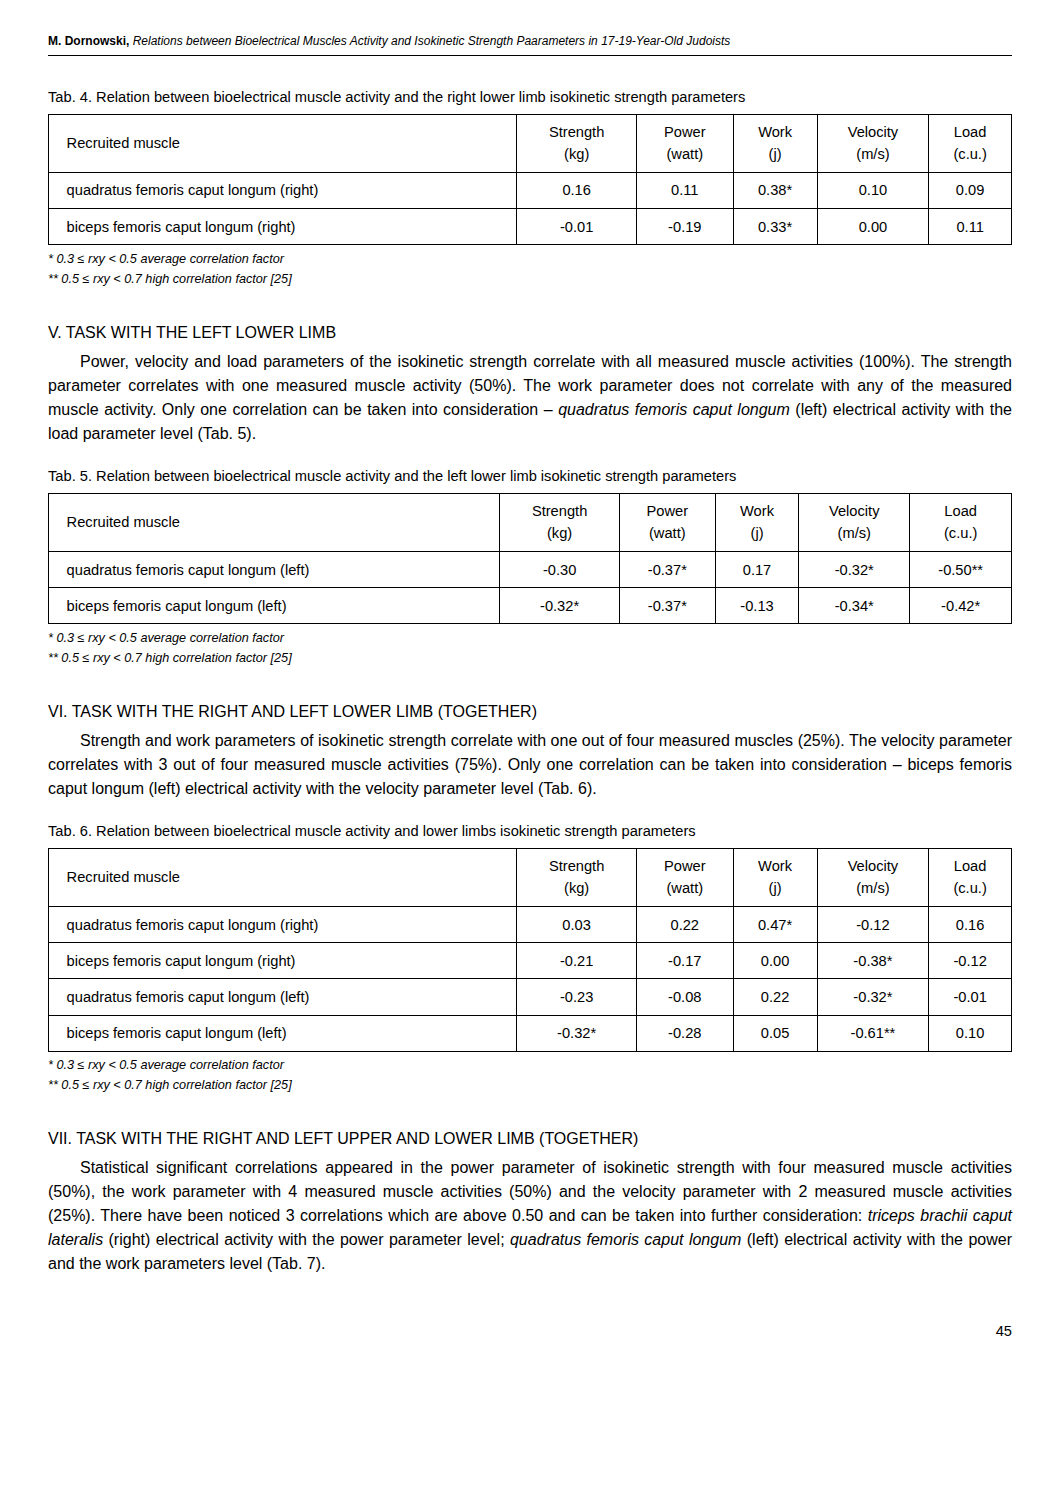M. Dornowski, Relations between Bioelectrical Muscles Activity and Isokinetic Strength Paarameters in 17-19-Year-Old Judoists
Tab. 4. Relation between bioelectrical muscle activity and the right lower limb isokinetic strength parameters
| Recruited muscle | Strength (kg) | Power (watt) | Work (j) | Velocity (m/s) | Load (c.u.) |
| --- | --- | --- | --- | --- | --- |
| quadratus femoris caput longum (right) | 0.16 | 0.11 | 0.38* | 0.10 | 0.09 |
| biceps femoris caput longum (right) | -0.01 | -0.19 | 0.33* | 0.00 | 0.11 |
* 0.3 ≤ rxy < 0.5 average correlation factor
** 0.5 ≤ rxy < 0.7 high correlation factor [25]
V. TASK WITH THE LEFT LOWER LIMB
Power, velocity and load parameters of the isokinetic strength correlate with all measured muscle activities (100%). The strength parameter correlates with one measured muscle activity (50%). The work parameter does not correlate with any of the measured muscle activity. Only one correlation can be taken into consideration – quadratus femoris caput longum (left) electrical activity with the load parameter level (Tab. 5).
Tab. 5. Relation between bioelectrical muscle activity and the left lower limb isokinetic strength parameters
| Recruited muscle | Strength (kg) | Power (watt) | Work (j) | Velocity (m/s) | Load (c.u.) |
| --- | --- | --- | --- | --- | --- |
| quadratus femoris caput longum (left) | -0.30 | -0.37* | 0.17 | -0.32* | -0.50** |
| biceps femoris caput longum (left) | -0.32* | -0.37* | -0.13 | -0.34* | -0.42* |
* 0.3 ≤ rxy < 0.5 average correlation factor
** 0.5 ≤ rxy < 0.7 high correlation factor [25]
VI. TASK WITH THE RIGHT AND LEFT LOWER LIMB (TOGETHER)
Strength and work parameters of isokinetic strength correlate with one out of four measured muscles (25%). The velocity parameter correlates with 3 out of four measured muscle activities (75%). Only one correlation can be taken into consideration – biceps femoris caput longum (left) electrical activity with the velocity parameter level (Tab. 6).
Tab. 6. Relation between bioelectrical muscle activity and lower limbs isokinetic strength parameters
| Recruited muscle | Strength (kg) | Power (watt) | Work (j) | Velocity (m/s) | Load (c.u.) |
| --- | --- | --- | --- | --- | --- |
| quadratus femoris caput longum (right) | 0.03 | 0.22 | 0.47* | -0.12 | 0.16 |
| biceps femoris caput longum (right) | -0.21 | -0.17 | 0.00 | -0.38* | -0.12 |
| quadratus femoris caput longum (left) | -0.23 | -0.08 | 0.22 | -0.32* | -0.01 |
| biceps femoris caput longum (left) | -0.32* | -0.28 | 0.05 | -0.61** | 0.10 |
* 0.3 ≤ rxy < 0.5 average correlation factor
** 0.5 ≤ rxy < 0.7 high correlation factor [25]
VII. TASK WITH THE RIGHT AND LEFT UPPER AND LOWER LIMB (TOGETHER)
Statistical significant correlations appeared in the power parameter of isokinetic strength with four measured muscle activities (50%), the work parameter with 4 measured muscle activities (50%) and the velocity parameter with 2 measured muscle activities (25%). There have been noticed 3 correlations which are above 0.50 and can be taken into further consideration: triceps brachii caput lateralis (right) electrical activity with the power parameter level; quadratus femoris caput longum (left) electrical activity with the power and the work parameters level (Tab. 7).
45